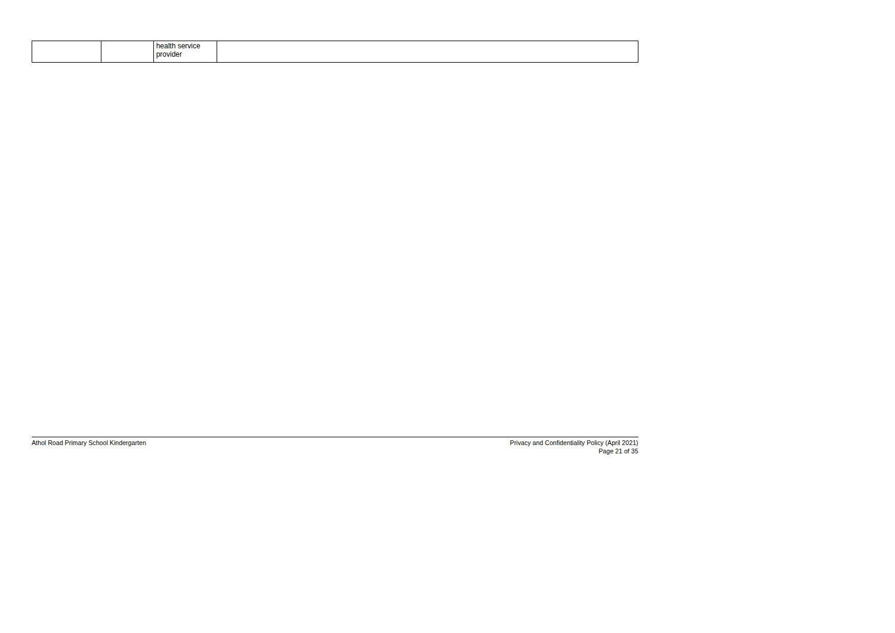| | | health service provider | |
Athol Road Primary School Kindergarten
Privacy and Confidentiality Policy (April 2021)
Page 21 of 35